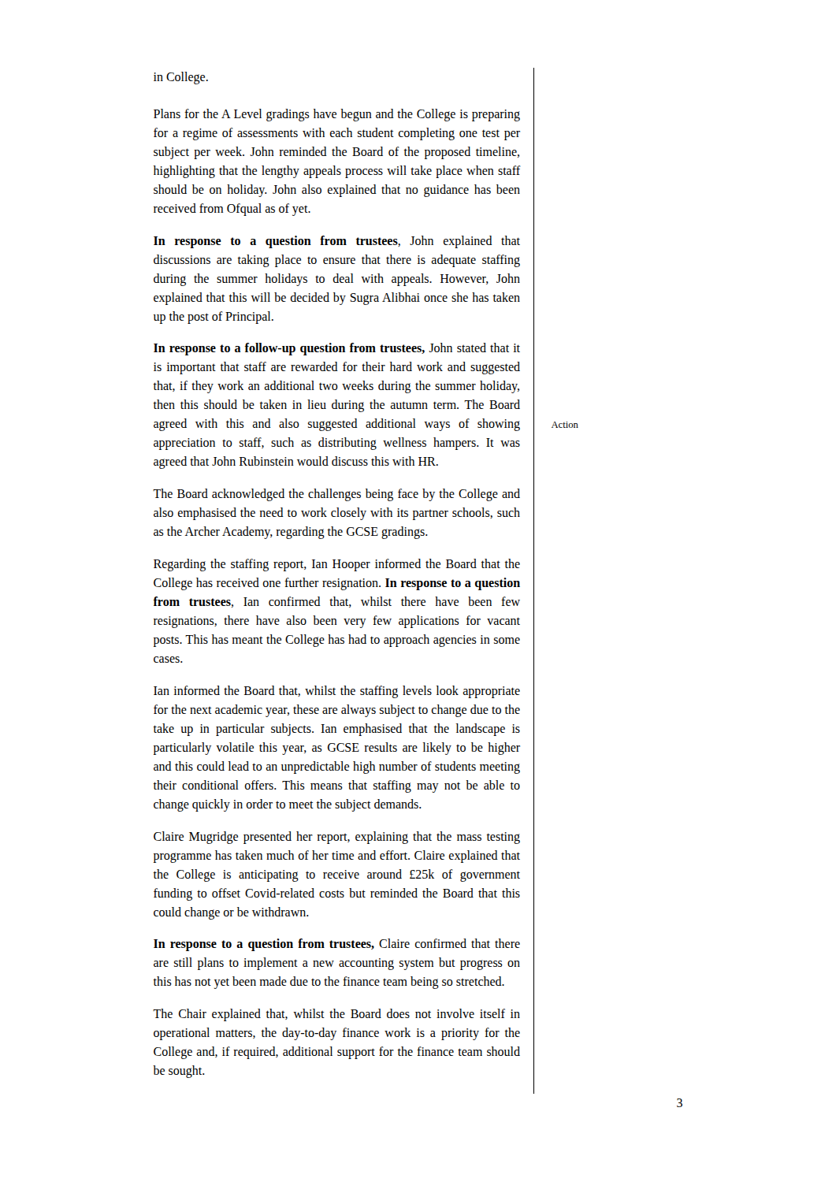in College.
Plans for the A Level gradings have begun and the College is preparing for a regime of assessments with each student completing one test per subject per week. John reminded the Board of the proposed timeline, highlighting that the lengthy appeals process will take place when staff should be on holiday. John also explained that no guidance has been received from Ofqual as of yet.
In response to a question from trustees, John explained that discussions are taking place to ensure that there is adequate staffing during the summer holidays to deal with appeals. However, John explained that this will be decided by Sugra Alibhai once she has taken up the post of Principal.
In response to a follow-up question from trustees, John stated that it is important that staff are rewarded for their hard work and suggested that, if they work an additional two weeks during the summer holiday, then this should be taken in lieu during the autumn term. The Board agreed with this and also suggested additional ways of showing appreciation to staff, such as distributing wellness hampers. It was agreed that John Rubinstein would discuss this with HR.
The Board acknowledged the challenges being face by the College and also emphasised the need to work closely with its partner schools, such as the Archer Academy, regarding the GCSE gradings.
Regarding the staffing report, Ian Hooper informed the Board that the College has received one further resignation. In response to a question from trustees, Ian confirmed that, whilst there have been few resignations, there have also been very few applications for vacant posts. This has meant the College has had to approach agencies in some cases.
Ian informed the Board that, whilst the staffing levels look appropriate for the next academic year, these are always subject to change due to the take up in particular subjects. Ian emphasised that the landscape is particularly volatile this year, as GCSE results are likely to be higher and this could lead to an unpredictable high number of students meeting their conditional offers. This means that staffing may not be able to change quickly in order to meet the subject demands.
Claire Mugridge presented her report, explaining that the mass testing programme has taken much of her time and effort. Claire explained that the College is anticipating to receive around £25k of government funding to offset Covid-related costs but reminded the Board that this could change or be withdrawn.
In response to a question from trustees, Claire confirmed that there are still plans to implement a new accounting system but progress on this has not yet been made due to the finance team being so stretched.
The Chair explained that, whilst the Board does not involve itself in operational matters, the day-to-day finance work is a priority for the College and, if required, additional support for the finance team should be sought.
Action
3